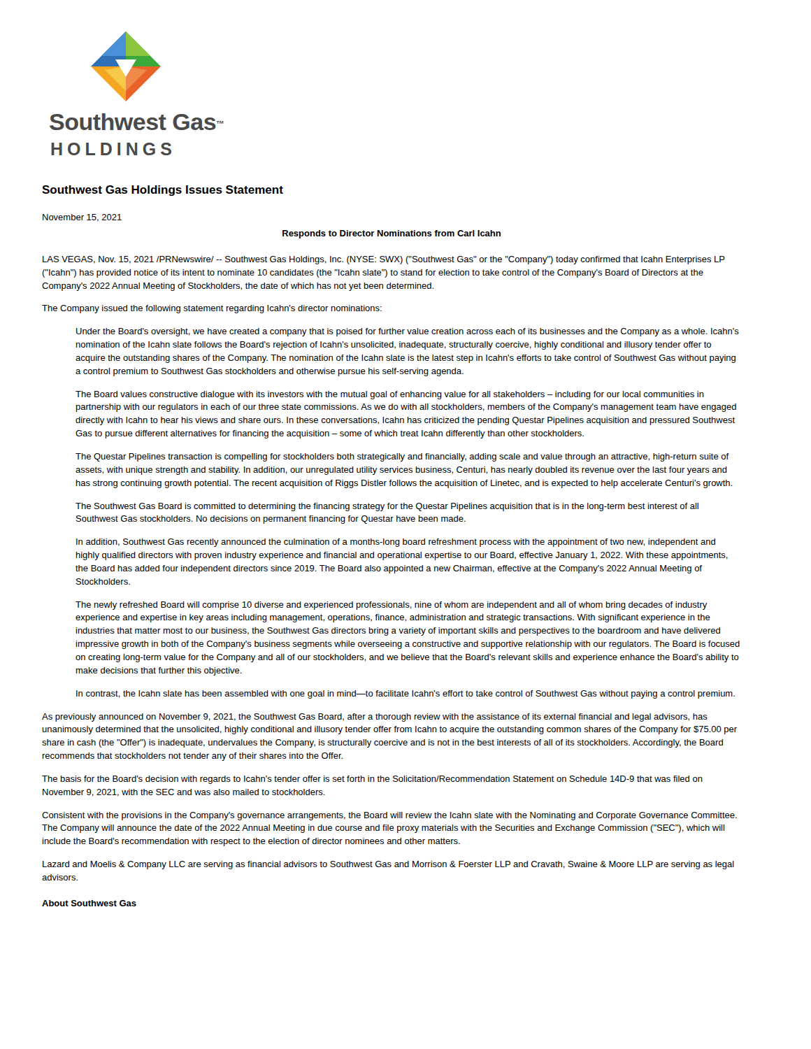Southwest Gas™ HOLDINGS
Southwest Gas Holdings Issues Statement
November 15, 2021
Responds to Director Nominations from Carl Icahn
LAS VEGAS, Nov. 15, 2021 /PRNewswire/ -- Southwest Gas Holdings, Inc. (NYSE: SWX) ("Southwest Gas" or the "Company") today confirmed that Icahn Enterprises LP ("Icahn") has provided notice of its intent to nominate 10 candidates (the "Icahn slate") to stand for election to take control of the Company's Board of Directors at the Company's 2022 Annual Meeting of Stockholders, the date of which has not yet been determined.
The Company issued the following statement regarding Icahn's director nominations:
Under the Board's oversight, we have created a company that is poised for further value creation across each of its businesses and the Company as a whole. Icahn's nomination of the Icahn slate follows the Board's rejection of Icahn's unsolicited, inadequate, structurally coercive, highly conditional and illusory tender offer to acquire the outstanding shares of the Company. The nomination of the Icahn slate is the latest step in Icahn's efforts to take control of Southwest Gas without paying a control premium to Southwest Gas stockholders and otherwise pursue his self-serving agenda.
The Board values constructive dialogue with its investors with the mutual goal of enhancing value for all stakeholders – including for our local communities in partnership with our regulators in each of our three state commissions. As we do with all stockholders, members of the Company's management team have engaged directly with Icahn to hear his views and share ours. In these conversations, Icahn has criticized the pending Questar Pipelines acquisition and pressured Southwest Gas to pursue different alternatives for financing the acquisition – some of which treat Icahn differently than other stockholders.
The Questar Pipelines transaction is compelling for stockholders both strategically and financially, adding scale and value through an attractive, high-return suite of assets, with unique strength and stability. In addition, our unregulated utility services business, Centuri, has nearly doubled its revenue over the last four years and has strong continuing growth potential. The recent acquisition of Riggs Distler follows the acquisition of Linetec, and is expected to help accelerate Centuri's growth.
The Southwest Gas Board is committed to determining the financing strategy for the Questar Pipelines acquisition that is in the long-term best interest of all Southwest Gas stockholders. No decisions on permanent financing for Questar have been made.
In addition, Southwest Gas recently announced the culmination of a months-long board refreshment process with the appointment of two new, independent and highly qualified directors with proven industry experience and financial and operational expertise to our Board, effective January 1, 2022. With these appointments, the Board has added four independent directors since 2019. The Board also appointed a new Chairman, effective at the Company's 2022 Annual Meeting of Stockholders.
The newly refreshed Board will comprise 10 diverse and experienced professionals, nine of whom are independent and all of whom bring decades of industry experience and expertise in key areas including management, operations, finance, administration and strategic transactions. With significant experience in the industries that matter most to our business, the Southwest Gas directors bring a variety of important skills and perspectives to the boardroom and have delivered impressive growth in both of the Company's business segments while overseeing a constructive and supportive relationship with our regulators. The Board is focused on creating long-term value for the Company and all of our stockholders, and we believe that the Board's relevant skills and experience enhance the Board's ability to make decisions that further this objective.
In contrast, the Icahn slate has been assembled with one goal in mind—to facilitate Icahn's effort to take control of Southwest Gas without paying a control premium.
As previously announced on November 9, 2021, the Southwest Gas Board, after a thorough review with the assistance of its external financial and legal advisors, has unanimously determined that the unsolicited, highly conditional and illusory tender offer from Icahn to acquire the outstanding common shares of the Company for $75.00 per share in cash (the "Offer") is inadequate, undervalues the Company, is structurally coercive and is not in the best interests of all of its stockholders. Accordingly, the Board recommends that stockholders not tender any of their shares into the Offer.
The basis for the Board's decision with regards to Icahn's tender offer is set forth in the Solicitation/Recommendation Statement on Schedule 14D-9 that was filed on November 9, 2021, with the SEC and was also mailed to stockholders.
Consistent with the provisions in the Company's governance arrangements, the Board will review the Icahn slate with the Nominating and Corporate Governance Committee. The Company will announce the date of the 2022 Annual Meeting in due course and file proxy materials with the Securities and Exchange Commission ("SEC"), which will include the Board's recommendation with respect to the election of director nominees and other matters.
Lazard and Moelis & Company LLC are serving as financial advisors to Southwest Gas and Morrison & Foerster LLP and Cravath, Swaine & Moore LLP are serving as legal advisors.
About Southwest Gas